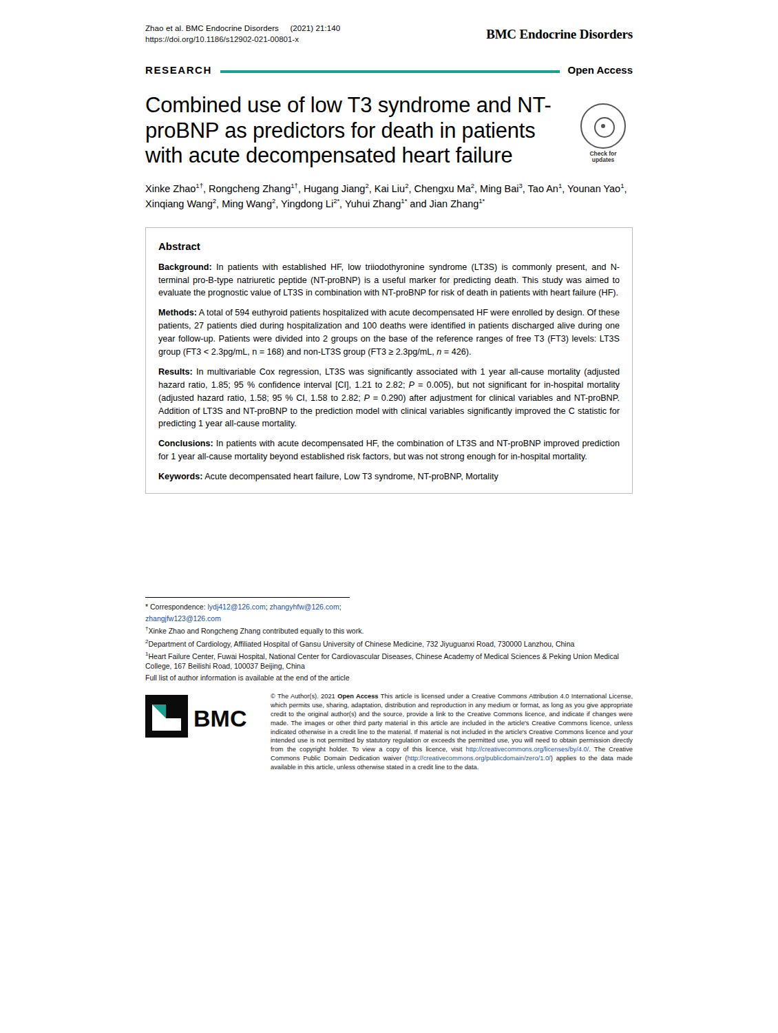Zhao et al. BMC Endocrine Disorders (2021) 21:140
https://doi.org/10.1186/s12902-021-00801-x
BMC Endocrine Disorders
RESEARCH
Open Access
Check for
updates
Combined use of low T3 syndrome and NT-proBNP as predictors for death in patients with acute decompensated heart failure
Xinke Zhao1†, Rongcheng Zhang1†, Hugang Jiang2, Kai Liu2, Chengxu Ma2, Ming Bai3, Tao An1, Younan Yao1, Xinqiang Wang2, Ming Wang2, Yingdong Li2*, Yuhui Zhang1* and Jian Zhang1*
Abstract
Background: In patients with established HF, low triiodothyronine syndrome (LT3S) is commonly present, and N-terminal pro-B-type natriuretic peptide (NT-proBNP) is a useful marker for predicting death. This study was aimed to evaluate the prognostic value of LT3S in combination with NT-proBNP for risk of death in patients with heart failure (HF).
Methods: A total of 594 euthyroid patients hospitalized with acute decompensated HF were enrolled by design. Of these patients, 27 patients died during hospitalization and 100 deaths were identified in patients discharged alive during one year follow-up. Patients were divided into 2 groups on the base of the reference ranges of free T3 (FT3) levels: LT3S group (FT3 < 2.3pg/mL, n = 168) and non-LT3S group (FT3 ≥ 2.3pg/mL, n = 426).
Results: In multivariable Cox regression, LT3S was significantly associated with 1 year all-cause mortality (adjusted hazard ratio, 1.85; 95 % confidence interval [CI], 1.21 to 2.82; P = 0.005), but not significant for in-hospital mortality (adjusted hazard ratio, 1.58; 95 % CI, 1.58 to 2.82; P = 0.290) after adjustment for clinical variables and NT-proBNP. Addition of LT3S and NT-proBNP to the prediction model with clinical variables significantly improved the C statistic for predicting 1 year all-cause mortality.
Conclusions: In patients with acute decompensated HF, the combination of LT3S and NT-proBNP improved prediction for 1 year all-cause mortality beyond established risk factors, but was not strong enough for in-hospital mortality.
Keywords: Acute decompensated heart failure, Low T3 syndrome, NT-proBNP, Mortality
* Correspondence: lydj412@126.com; zhangyhfw@126.com;
zhangjfw123@126.com
†Xinke Zhao and Rongcheng Zhang contributed equally to this work.
2Department of Cardiology, Affiliated Hospital of Gansu University of Chinese Medicine, 732 Jiyuguanxi Road, 730000 Lanzhou, China
1Heart Failure Center, Fuwai Hospital, National Center for Cardiovascular Diseases, Chinese Academy of Medical Sciences & Peking Union Medical College, 167 Beilishi Road, 100037 Beijing, China
Full list of author information is available at the end of the article
BMC
© The Author(s). 2021 Open Access This article is licensed under a Creative Commons Attribution 4.0 International License, which permits use, sharing, adaptation, distribution and reproduction in any medium or format, as long as you give appropriate credit to the original author(s) and the source, provide a link to the Creative Commons licence, and indicate if changes were made. The images or other third party material in this article are included in the article's Creative Commons licence, unless indicated otherwise in a credit line to the material. If material is not included in the article's Creative Commons licence and your intended use is not permitted by statutory regulation or exceeds the permitted use, you will need to obtain permission directly from the copyright holder. To view a copy of this licence, visit http://creativecommons.org/licenses/by/4.0/. The Creative Commons Public Domain Dedication waiver (http://creativecommons.org/publicdomain/zero/1.0/) applies to the data made available in this article, unless otherwise stated in a credit line to the data.